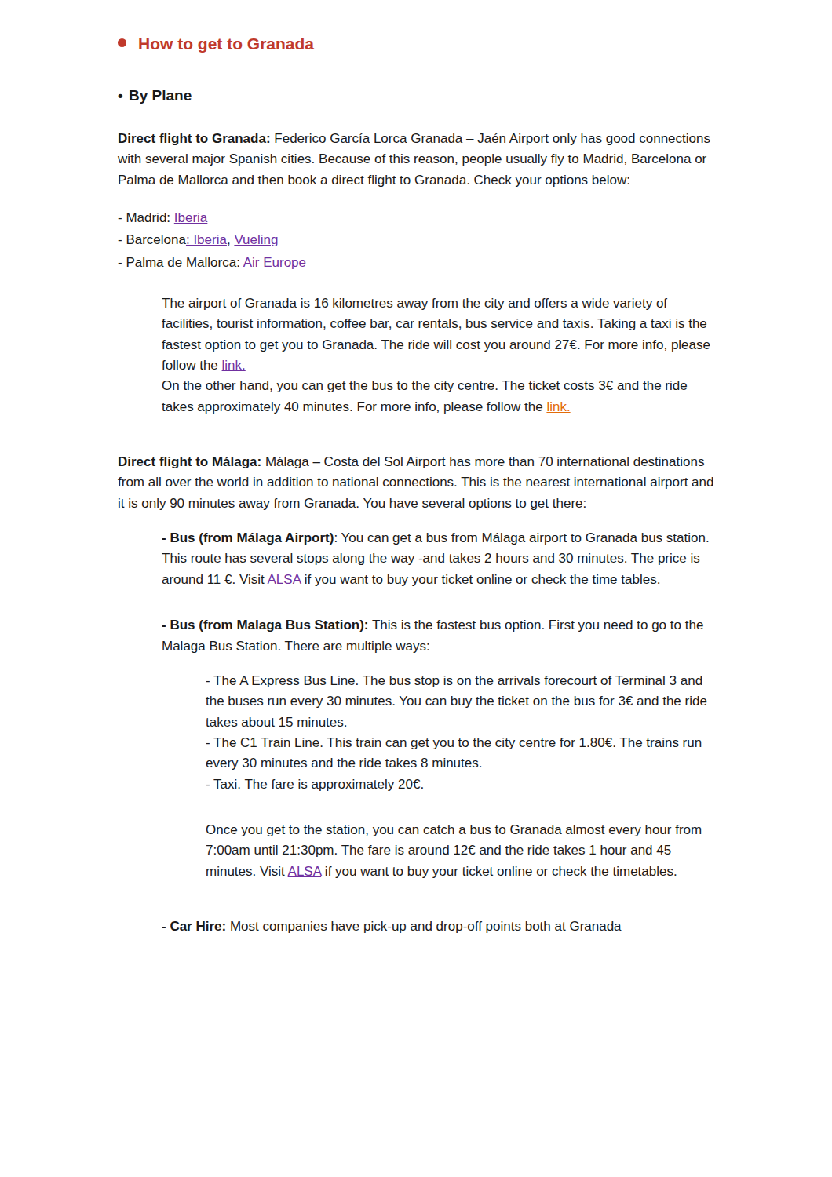How to get to Granada
By Plane
Direct flight to Granada: Federico García Lorca Granada – Jaén Airport only has good connections with several major Spanish cities. Because of this reason, people usually fly to Madrid, Barcelona or Palma de Mallorca and then book a direct flight to Granada. Check your options below:
- Madrid: Iberia
- Barcelona: Iberia, Vueling
- Palma de Mallorca: Air Europe
The airport of Granada is 16 kilometres away from the city and offers a wide variety of facilities, tourist information, coffee bar, car rentals, bus service and taxis. Taking a taxi is the fastest option to get you to Granada. The ride will cost you around 27€. For more info, please follow the link.
On the other hand, you can get the bus to the city centre. The ticket costs 3€ and the ride takes approximately 40 minutes. For more info, please follow the link.
Direct flight to Málaga: Málaga – Costa del Sol Airport has more than 70 international destinations from all over the world in addition to national connections. This is the nearest international airport and it is only 90 minutes away from Granada. You have several options to get there:
- Bus (from Málaga Airport): You can get a bus from Málaga airport to Granada bus station. This route has several stops along the way -and takes 2 hours and 30 minutes. The price is around 11 €. Visit ALSA if you want to buy your ticket online or check the time tables.
- Bus (from Malaga Bus Station): This is the fastest bus option. First you need to go to the Malaga Bus Station. There are multiple ways:
- The A Express Bus Line. The bus stop is on the arrivals forecourt of Terminal 3 and the buses run every 30 minutes. You can buy the ticket on the bus for 3€ and the ride takes about 15 minutes.
- The C1 Train Line. This train can get you to the city centre for 1.80€. The trains run every 30 minutes and the ride takes 8 minutes.
- Taxi. The fare is approximately 20€.
Once you get to the station, you can catch a bus to Granada almost every hour from 7:00am until 21:30pm. The fare is around 12€ and the ride takes 1 hour and 45 minutes. Visit ALSA if you want to buy your ticket online or check the timetables.
- Car Hire: Most companies have pick-up and drop-off points both at Granada